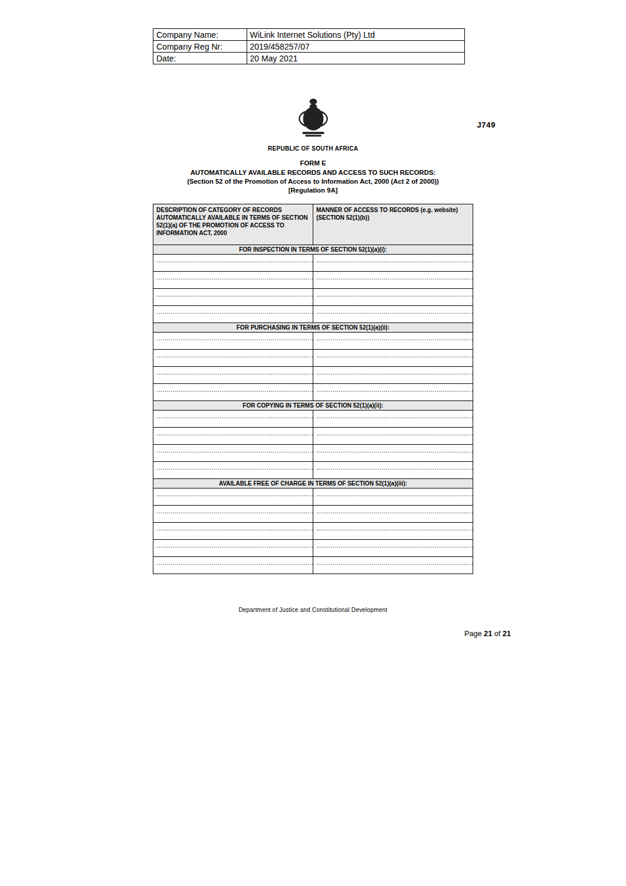| Company Name: | WiLink Internet Solutions (Pty) Ltd |
| Company Reg Nr: | 2019/458257/07 |
| Date: | 20 May 2021 |
J749
REPUBLIC OF SOUTH AFRICA
FORM E AUTOMATICALLY AVAILABLE RECORDS AND ACCESS TO SUCH RECORDS: (Section 52 of the Promotion of Access to Information Act, 2000 (Act 2 of 2000)) [Regulation 9A]
| DESCRIPTION OF CATEGORY OF RECORDS AUTOMATICALLY AVAILABLE IN TERMS OF SECTION 52(1)(a) OF THE PROMOTION OF ACCESS TO INFORMATION ACT, 2000 | MANNER OF ACCESS TO RECORDS (e.g. website) (SECTION 52(1)(b)) |
| --- | --- |
| FOR INSPECTION IN TERMS OF SECTION 52(1)(a)(i): |
| .............................................................................. | .............................................................................. |
| .............................................................................. | .............................................................................. |
| .............................................................................. | .............................................................................. |
| .............................................................................. | .............................................................................. |
| FOR PURCHASING IN TERMS OF SECTION 52(1)(a)(ii): |
| .............................................................................. | .............................................................................. |
| .............................................................................. | .............................................................................. |
| .............................................................................. | .............................................................................. |
| .............................................................................. | .............................................................................. |
| FOR COPYING IN TERMS OF SECTION 52(1)(a)(ii): |
| .............................................................................. | .............................................................................. |
| .............................................................................. | .............................................................................. |
| .............................................................................. | .............................................................................. |
| .............................................................................. | .............................................................................. |
| AVAILABLE FREE OF CHARGE IN TERMS OF SECTION 52(1)(a)(iii): |
| .............................................................................. | .............................................................................. |
| .............................................................................. | .............................................................................. |
| .............................................................................. | .............................................................................. |
| .............................................................................. | .............................................................................. |
| .............................................................................. | .............................................................................. |
Department of Justice and Constitutional Development
Page 21 of 21